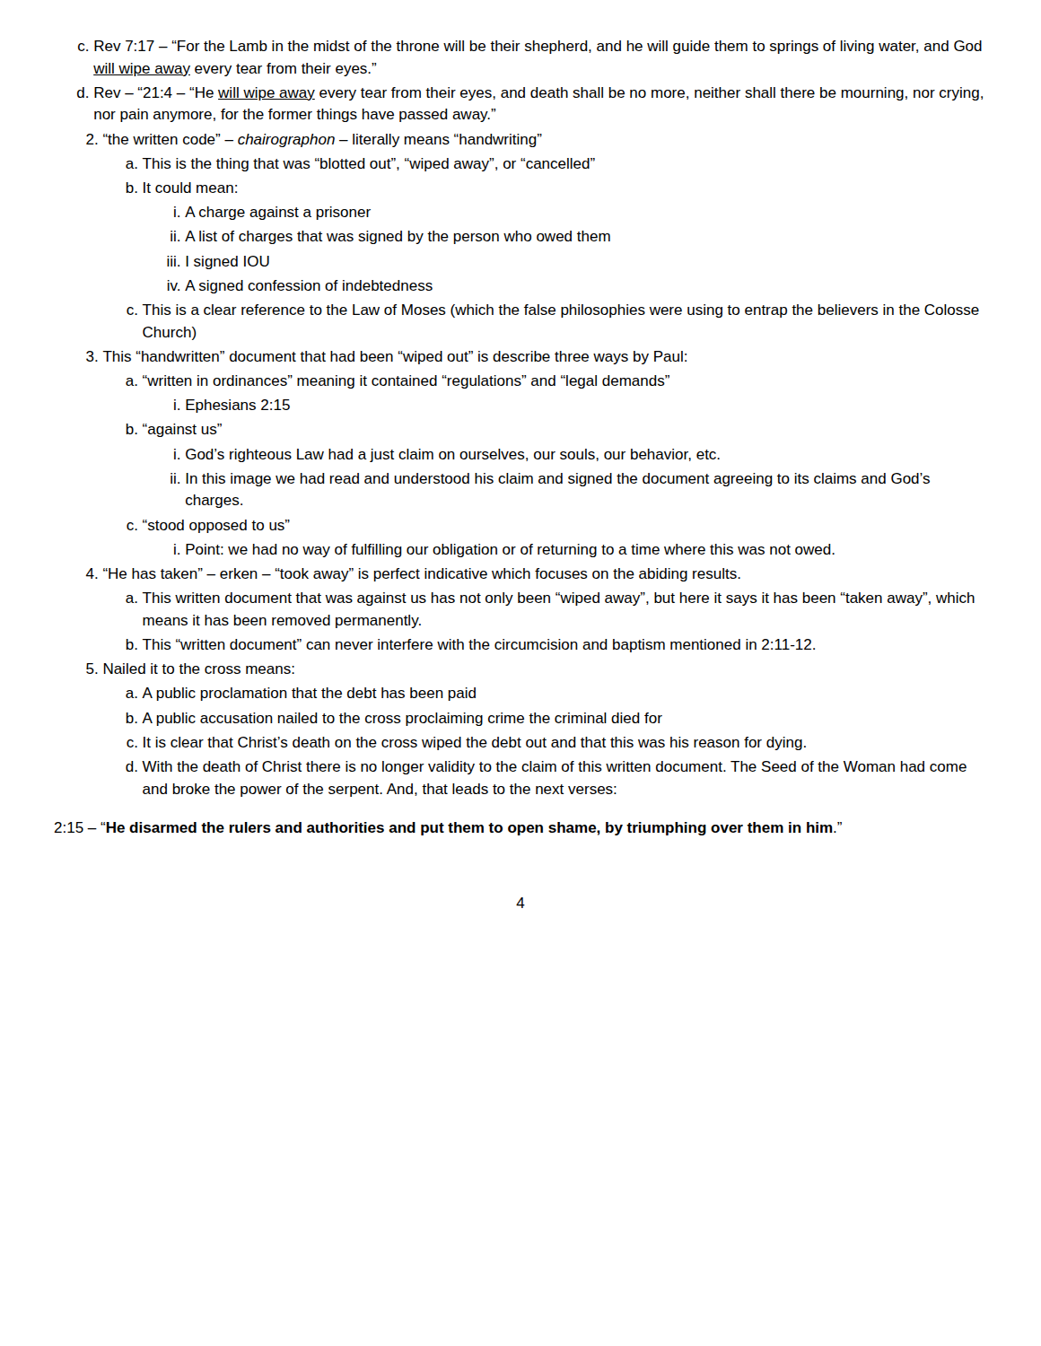Rev 7:17 – “For the Lamb in the midst of the throne will be their shepherd, and he will guide them to springs of living water, and God will wipe away every tear from their eyes.”
Rev – “21:4 – “He will wipe away every tear from their eyes, and death shall be no more, neither shall there be mourning, nor crying, nor pain anymore, for the former things have passed away.”
“the written code” – chairographon – literally means “handwriting”
This is the thing that was “blotted out”, “wiped away”, or “cancelled”
It could mean:
A charge against a prisoner
A list of charges that was signed by the person who owed them
I signed IOU
A signed confession of indebtedness
This is a clear reference to the Law of Moses (which the false philosophies were using to entrap the believers in the Colosse Church)
This “handwritten” document that had been “wiped out” is describe three ways by Paul:
“written in ordinances” meaning it contained “regulations” and “legal demands”
Ephesians 2:15
“against us”
God’s righteous Law had a just claim on ourselves, our souls, our behavior, etc.
In this image we had read and understood his claim and signed the document agreeing to its claims and God’s charges.
“stood opposed to us”
Point: we had no way of fulfilling our obligation or of returning to a time where this was not owed.
“He has taken” – erken – “took away” is perfect indicative which focuses on the abiding results.
This written document that was against us has not only been “wiped away”, but here it says it has been “taken away”, which means it has been removed permanently.
This “written document” can never interfere with the circumcision and baptism mentioned in 2:11-12.
Nailed it to the cross means:
A public proclamation that the debt has been paid
A public accusation nailed to the cross proclaiming crime the criminal died for
It is clear that Christ’s death on the cross wiped the debt out and that this was his reason for dying.
With the death of Christ there is no longer validity to the claim of this written document. The Seed of the Woman had come and broke the power of the serpent. And, that leads to the next verses:
2:15 – “He disarmed the rulers and authorities and put them to open shame, by triumphing over them in him.”
4